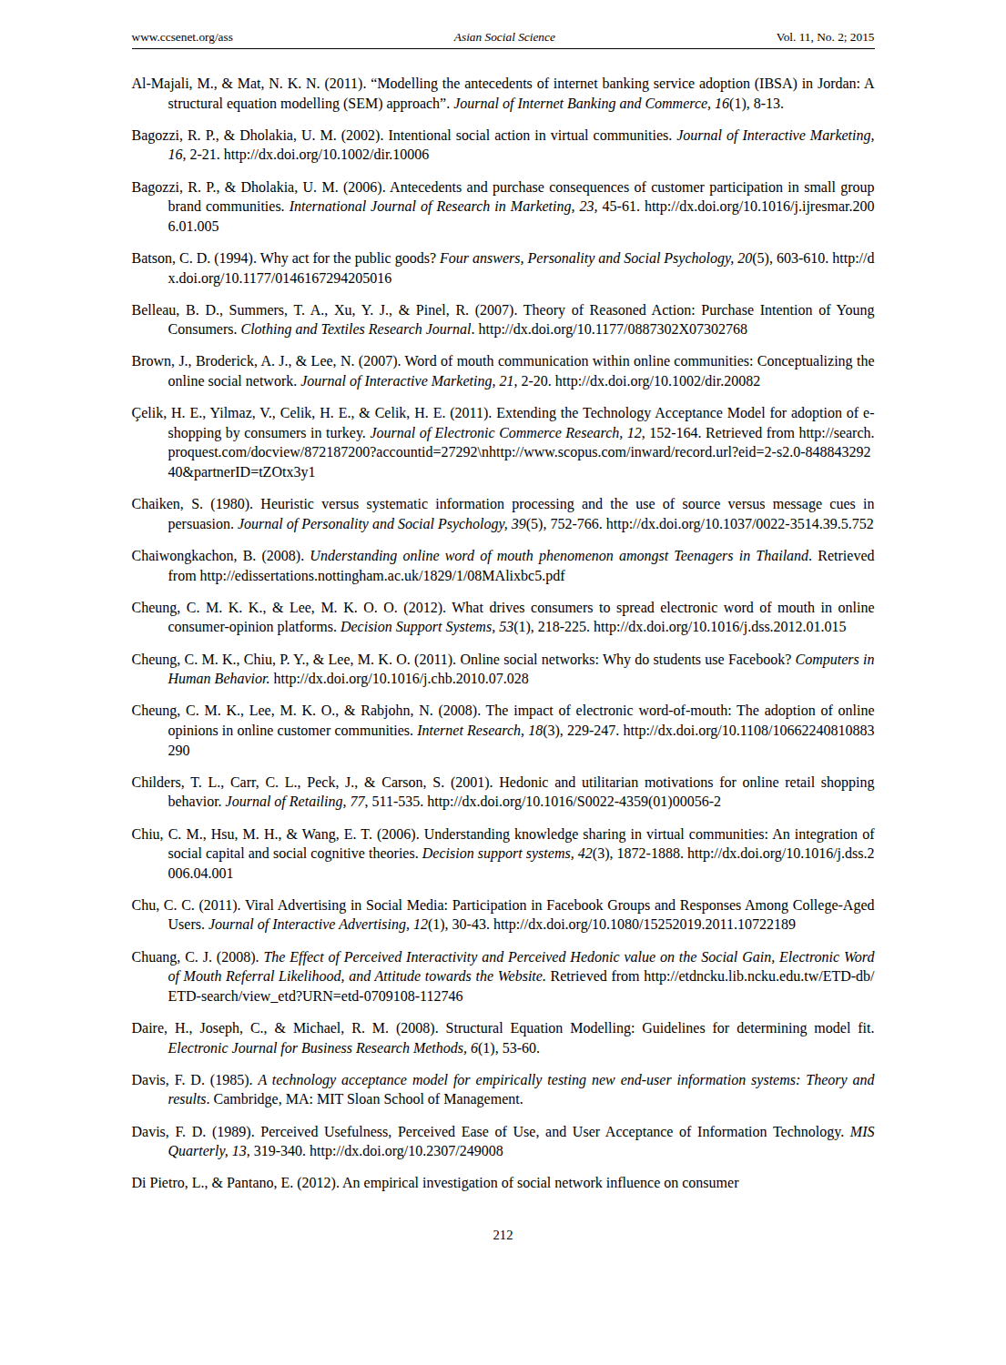www.ccsenet.org/ass Asian Social Science Vol. 11, No. 2; 2015
Al-Majali, M., & Mat, N. K. N. (2011). “Modelling the antecedents of internet banking service adoption (IBSA) in Jordan: A structural equation modelling (SEM) approach”. Journal of Internet Banking and Commerce, 16(1), 8-13.
Bagozzi, R. P., & Dholakia, U. M. (2002). Intentional social action in virtual communities. Journal of Interactive Marketing, 16, 2-21. http://dx.doi.org/10.1002/dir.10006
Bagozzi, R. P., & Dholakia, U. M. (2006). Antecedents and purchase consequences of customer participation in small group brand communities. International Journal of Research in Marketing, 23, 45-61. http://dx.doi.org/10.1016/j.ijresmar.2006.01.005
Batson, C. D. (1994). Why act for the public goods? Four answers, Personality and Social Psychology, 20(5), 603-610. http://dx.doi.org/10.1177/0146167294205016
Belleau, B. D., Summers, T. A., Xu, Y. J., & Pinel, R. (2007). Theory of Reasoned Action: Purchase Intention of Young Consumers. Clothing and Textiles Research Journal. http://dx.doi.org/10.1177/0887302X07302768
Brown, J., Broderick, A. J., & Lee, N. (2007). Word of mouth communication within online communities: Conceptualizing the online social network. Journal of Interactive Marketing, 21, 2-20. http://dx.doi.org/10.1002/dir.20082
Çelik, H. E., Yilmaz, V., Celik, H. E., & Celik, H. E. (2011). Extending the Technology Acceptance Model for adoption of e-shopping by consumers in turkey. Journal of Electronic Commerce Research, 12, 152-164. Retrieved from http://search.proquest.com/docview/872187200?accountid=27292\nhttp://www.scopus.com/inward/record.url?eid=2-s2.0-84884329240&partnerID=tZOtx3y1
Chaiken, S. (1980). Heuristic versus systematic information processing and the use of source versus message cues in persuasion. Journal of Personality and Social Psychology, 39(5), 752-766. http://dx.doi.org/10.1037/0022-3514.39.5.752
Chaiwongkachon, B. (2008). Understanding online word of mouth phenomenon amongst Teenagers in Thailand. Retrieved from http://edissertations.nottingham.ac.uk/1829/1/08MAlixbc5.pdf
Cheung, C. M. K. K., & Lee, M. K. O. O. (2012). What drives consumers to spread electronic word of mouth in online consumer-opinion platforms. Decision Support Systems, 53(1), 218-225. http://dx.doi.org/10.1016/j.dss.2012.01.015
Cheung, C. M. K., Chiu, P. Y., & Lee, M. K. O. (2011). Online social networks: Why do students use Facebook? Computers in Human Behavior. http://dx.doi.org/10.1016/j.chb.2010.07.028
Cheung, C. M. K., Lee, M. K. O., & Rabjohn, N. (2008). The impact of electronic word-of-mouth: The adoption of online opinions in online customer communities. Internet Research, 18(3), 229-247. http://dx.doi.org/10.1108/10662240810883290
Childers, T. L., Carr, C. L., Peck, J., & Carson, S. (2001). Hedonic and utilitarian motivations for online retail shopping behavior. Journal of Retailing, 77, 511-535. http://dx.doi.org/10.1016/S0022-4359(01)00056-2
Chiu, C. M., Hsu, M. H., & Wang, E. T. (2006). Understanding knowledge sharing in virtual communities: An integration of social capital and social cognitive theories. Decision support systems, 42(3), 1872-1888. http://dx.doi.org/10.1016/j.dss.2006.04.001
Chu, C. C. (2011). Viral Advertising in Social Media: Participation in Facebook Groups and Responses Among College-Aged Users. Journal of Interactive Advertising, 12(1), 30-43. http://dx.doi.org/10.1080/15252019.2011.10722189
Chuang, C. J. (2008). The Effect of Perceived Interactivity and Perceived Hedonic value on the Social Gain, Electronic Word of Mouth Referral Likelihood, and Attitude towards the Website. Retrieved from http://etdncku.lib.ncku.edu.tw/ETD-db/ETD-search/view_etd?URN=etd-0709108-112746
Daire, H., Joseph, C., & Michael, R. M. (2008). Structural Equation Modelling: Guidelines for determining model fit. Electronic Journal for Business Research Methods, 6(1), 53-60.
Davis, F. D. (1985). A technology acceptance model for empirically testing new end-user information systems: Theory and results. Cambridge, MA: MIT Sloan School of Management.
Davis, F. D. (1989). Perceived Usefulness, Perceived Ease of Use, and User Acceptance of Information Technology. MIS Quarterly, 13, 319-340. http://dx.doi.org/10.2307/249008
Di Pietro, L., & Pantano, E. (2012). An empirical investigation of social network influence on consumer
212